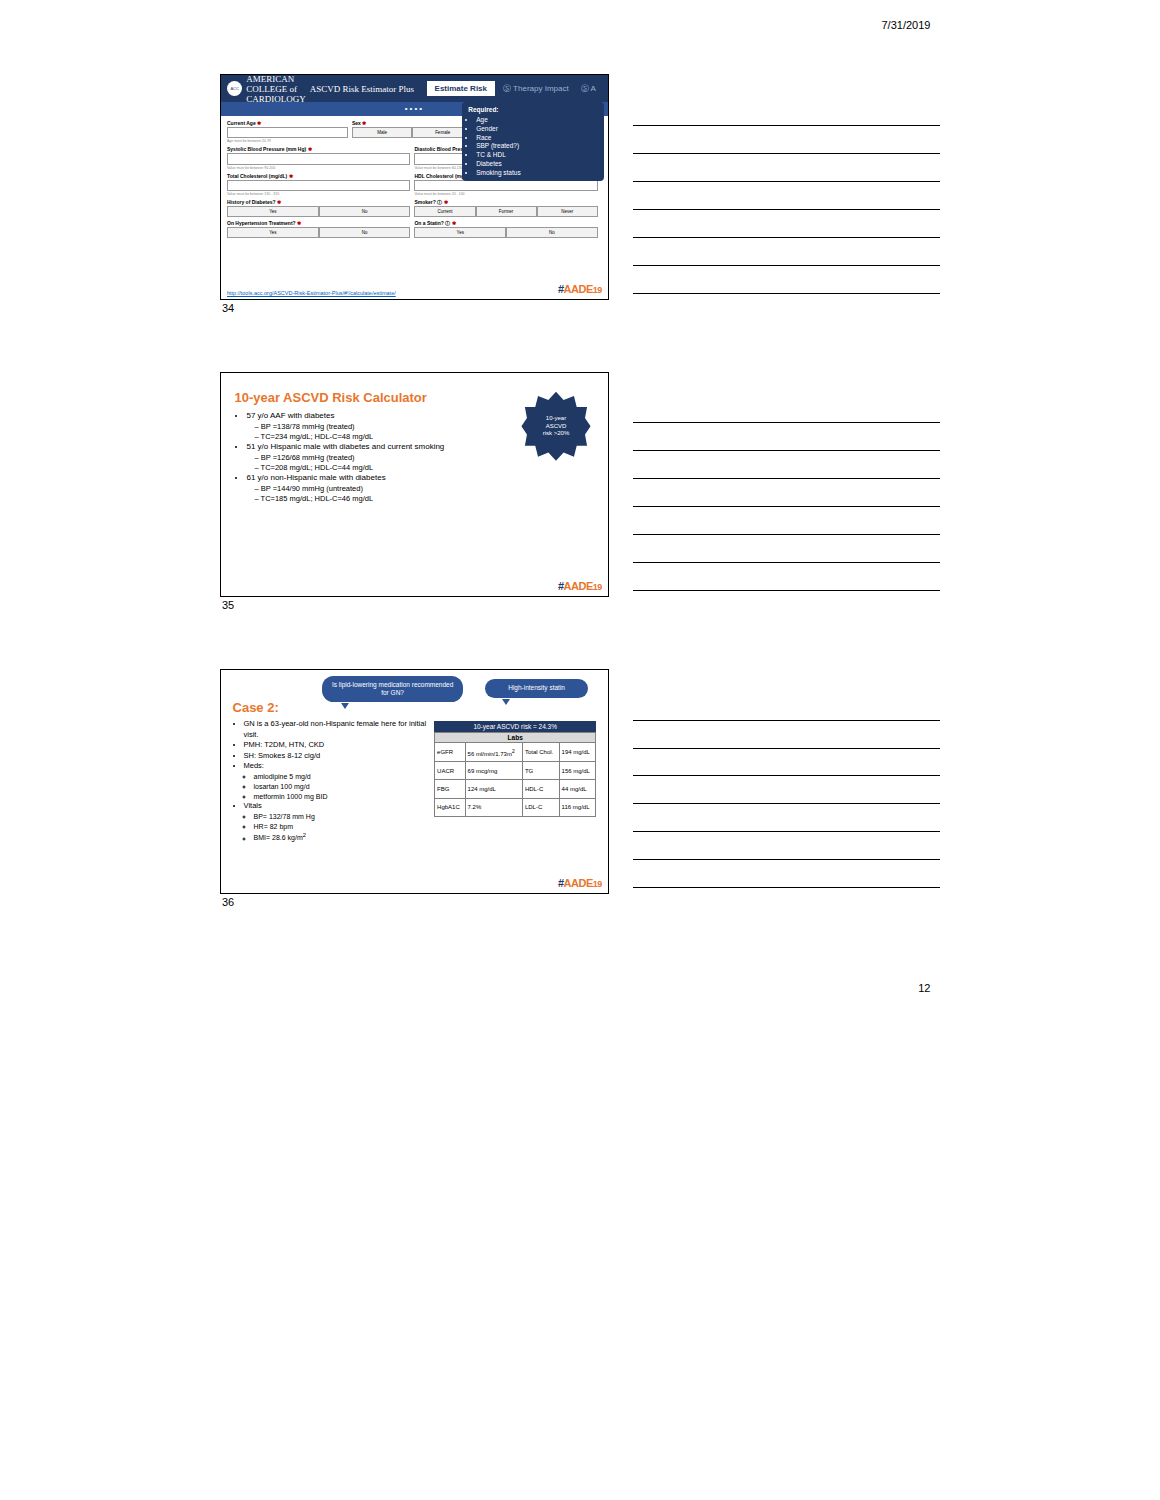7/31/2019
ACC
AMERICAN
COLLEGE of
CARDIOLOGY
ASCVD Risk Estimator Plus
Estimate Risk
Ⓢ Therapy Impact
Ⓢ A
••••
Current Age ✱
Age must be between 20-79
Sex ✱
Male
Female
Race ✱
White
African American
Other
Systolic Blood Pressure (mm Hg) ✱
Value must be between 90-200
Diastolic Blood Pressure (mm Hg) ✱
Value must be between 60-130
Total Cholesterol (mg/dL) ✱
Value must be between 130 - 320
HDL Cholesterol (mg/dL) ✱
Value must be between 20 - 100
History of Diabetes? ✱
Yes
No
Smoker? ⓘ ✱
Current
Former
Never
On Hypertension Treatment? ✱
Yes
No
On a Statin? ⓘ ✱
Yes
No
Required:
Age
Gender
Race
SBP (treated?)
TC & HDL
Diabetes
Smoking status
http://tools.acc.org/ASCVD-Risk-Estimator-Plus/#!/calculate/estimate/
#AADE19
34
10-year ASCVD Risk Calculator
57 y/o AAF with diabetes
BP =138/78 mmHg (treated)
TC=234 mg/dL; HDL-C=48 mg/dL
51 y/o Hispanic male with diabetes and current smoking
BP =126/68 mmHg (treated)
TC=208 mg/dL; HDL-C=44 mg/dL
61 y/o non-Hispanic male with diabetes
BP =144/90 mmHg (untreated)
TC=185 mg/dL; HDL-C=46 mg/dL
10-year
ASCVD
risk >20%
#AADE19
35
Is lipid-lowering medication recommended for GN?
High-intensity statin
Case 2:
GN is a 63-year-old non-Hispanic female here for initial visit.
PMH: T2DM, HTN, CKD
SH: Smokes 8-12 cig/d
Meds:
amlodipine 5 mg/d
losartan 100 mg/d
metformin 1000 mg BID
Vitals
BP= 132/78 mm Hg
HR= 82 bpm
BMI= 28.6 kg/m2
10-year ASCVD risk = 24.3%
| Labs |
| --- |
| eGFR | 56 ml/min/1.73m 2 | Total Chol. | 194 mg/dL |
| UACR | 69 mcg/mg | TG | 156 mg/dL |
| FBG | 124 mg/dL | HDL-C | 44 mg/dL |
| HgbA1C | 7.2% | LDL-C | 116 mg/dL |
#AADE19
36
12